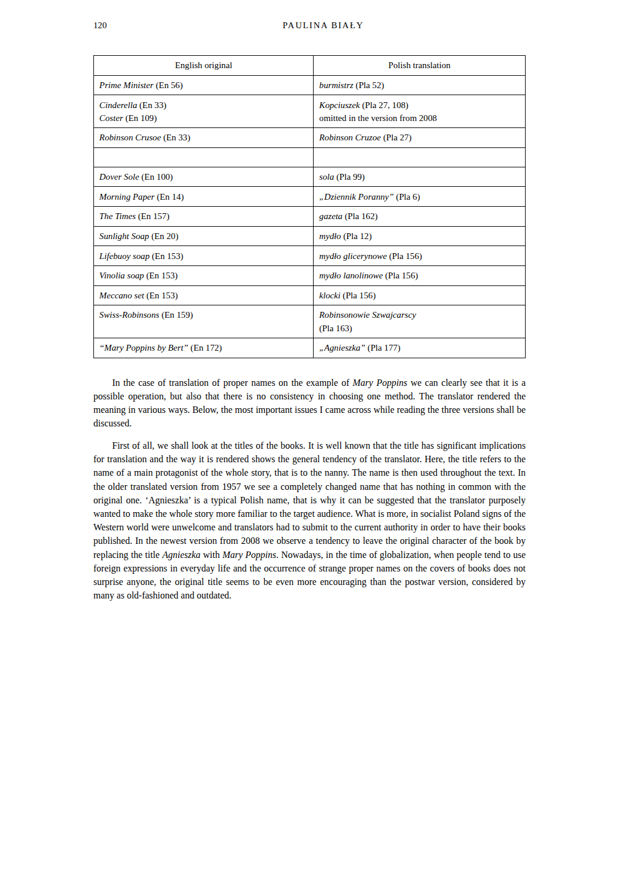120 Paulina Biały
| English original | Polish translation |
| --- | --- |
| Prime Minister (En 56) | burmistrz (Pla 52) |
| Cinderella (En 33) Coster (En 109) | Kopciuszek (Pla 27, 108) omitted in the version from 2008 |
| Robinson Crusoe (En 33) | Robinson Cruzoe (Pla 27) |
| Dover Sole (En 100) | sola (Pla 99) |
| Morning Paper (En 14) | „Dziennik Poranny” (Pla 6) |
| The Times (En 157) | gazeta (Pla 162) |
| Sunlight Soap (En 20) | mydło (Pla 12) |
| Lifebuoy soap (En 153) | mydło glicerynowe (Pla 156) |
| Vinolia soap (En 153) | mydło lanolinowe (Pla 156) |
| Meccano set (En 153) | klocki (Pla 156) |
| Swiss-Robinsons (En 159) | Robinsonowie Szwajcarscy (Pla 163) |
| “Mary Poppins by Bert” (En 172) | „Agnieszka” (Pla 177) |
In the case of translation of proper names on the example of Mary Poppins we can clearly see that it is a possible operation, but also that there is no consistency in choosing one method. The translator rendered the meaning in various ways. Below, the most important issues I came across while reading the three versions shall be discussed.
First of all, we shall look at the titles of the books. It is well known that the title has significant implications for translation and the way it is rendered shows the general tendency of the translator. Here, the title refers to the name of a main protagonist of the whole story, that is to the nanny. The name is then used throughout the text. In the older translated version from 1957 we see a completely changed name that has nothing in common with the original one. ‘Agnieszka’ is a typical Polish name, that is why it can be suggested that the translator purposely wanted to make the whole story more familiar to the target audience. What is more, in socialist Poland signs of the Western world were unwelcome and translators had to submit to the current authority in order to have their books published. In the newest version from 2008 we observe a tendency to leave the original character of the book by replacing the title Agnieszka with Mary Poppins. Nowadays, in the time of globalization, when people tend to use foreign expressions in everyday life and the occurrence of strange proper names on the covers of books does not surprise anyone, the original title seems to be even more encouraging than the postwar version, considered by many as old-fashioned and outdated.